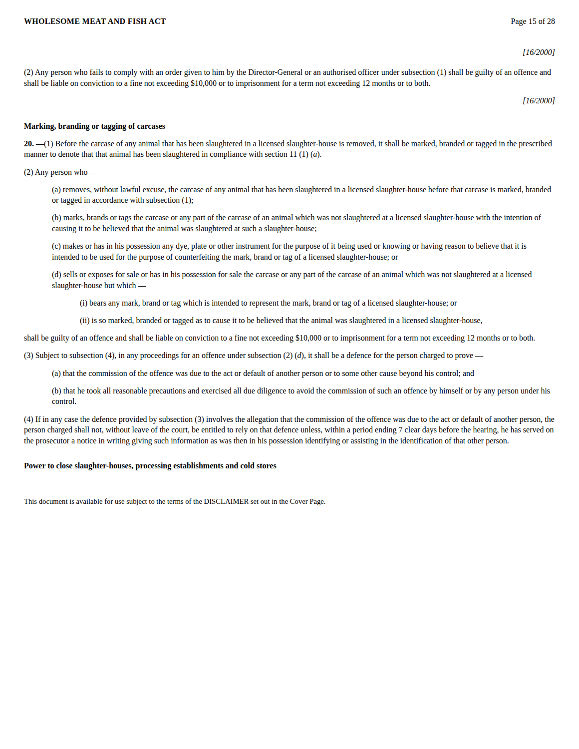WHOLESOME MEAT AND FISH ACT Page 15 of 28
[16/2000]
(2) Any person who fails to comply with an order given to him by the Director-General or an authorised officer under subsection (1) shall be guilty of an offence and shall be liable on conviction to a fine not exceeding $10,000 or to imprisonment for a term not exceeding 12 months or to both.
[16/2000]
Marking, branding or tagging of carcases
20. —(1) Before the carcase of any animal that has been slaughtered in a licensed slaughter-house is removed, it shall be marked, branded or tagged in the prescribed manner to denote that that animal has been slaughtered in compliance with section 11 (1) (a).
(2) Any person who —
(a) removes, without lawful excuse, the carcase of any animal that has been slaughtered in a licensed slaughter-house before that carcase is marked, branded or tagged in accordance with subsection (1);
(b) marks, brands or tags the carcase or any part of the carcase of an animal which was not slaughtered at a licensed slaughter-house with the intention of causing it to be believed that the animal was slaughtered at such a slaughter-house;
(c) makes or has in his possession any dye, plate or other instrument for the purpose of it being used or knowing or having reason to believe that it is intended to be used for the purpose of counterfeiting the mark, brand or tag of a licensed slaughter-house; or
(d) sells or exposes for sale or has in his possession for sale the carcase or any part of the carcase of an animal which was not slaughtered at a licensed slaughter-house but which —
(i) bears any mark, brand or tag which is intended to represent the mark, brand or tag of a licensed slaughter-house; or
(ii) is so marked, branded or tagged as to cause it to be believed that the animal was slaughtered in a licensed slaughter-house,
shall be guilty of an offence and shall be liable on conviction to a fine not exceeding $10,000 or to imprisonment for a term not exceeding 12 months or to both.
(3) Subject to subsection (4), in any proceedings for an offence under subsection (2) (d), it shall be a defence for the person charged to prove —
(a) that the commission of the offence was due to the act or default of another person or to some other cause beyond his control; and
(b) that he took all reasonable precautions and exercised all due diligence to avoid the commission of such an offence by himself or by any person under his control.
(4) If in any case the defence provided by subsection (3) involves the allegation that the commission of the offence was due to the act or default of another person, the person charged shall not, without leave of the court, be entitled to rely on that defence unless, within a period ending 7 clear days before the hearing, he has served on the prosecutor a notice in writing giving such information as was then in his possession identifying or assisting in the identification of that other person.
Power to close slaughter-houses, processing establishments and cold stores
This document is available for use subject to the terms of the DISCLAIMER set out in the Cover Page.